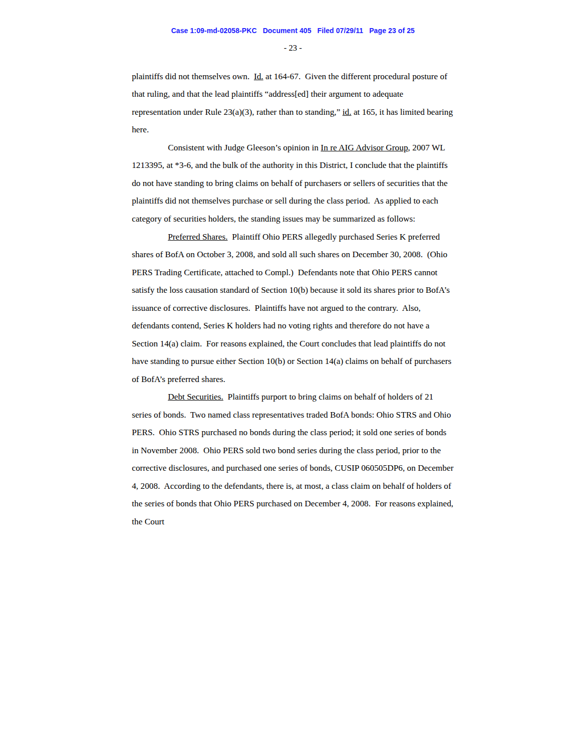Case 1:09-md-02058-PKC Document 405 Filed 07/29/11 Page 23 of 25
- 23 -
plaintiffs did not themselves own. Id. at 164-67. Given the different procedural posture of that ruling, and that the lead plaintiffs “address[ed] their argument to adequate representation under Rule 23(a)(3), rather than to standing,” id. at 165, it has limited bearing here.
Consistent with Judge Gleeson’s opinion in In re AIG Advisor Group, 2007 WL 1213395, at *3-6, and the bulk of the authority in this District, I conclude that the plaintiffs do not have standing to bring claims on behalf of purchasers or sellers of securities that the plaintiffs did not themselves purchase or sell during the class period. As applied to each category of securities holders, the standing issues may be summarized as follows:
Preferred Shares. Plaintiff Ohio PERS allegedly purchased Series K preferred shares of BofA on October 3, 2008, and sold all such shares on December 30, 2008. (Ohio PERS Trading Certificate, attached to Compl.) Defendants note that Ohio PERS cannot satisfy the loss causation standard of Section 10(b) because it sold its shares prior to BofA’s issuance of corrective disclosures. Plaintiffs have not argued to the contrary. Also, defendants contend, Series K holders had no voting rights and therefore do not have a Section 14(a) claim. For reasons explained, the Court concludes that lead plaintiffs do not have standing to pursue either Section 10(b) or Section 14(a) claims on behalf of purchasers of BofA’s preferred shares.
Debt Securities. Plaintiffs purport to bring claims on behalf of holders of 21 series of bonds. Two named class representatives traded BofA bonds: Ohio STRS and Ohio PERS. Ohio STRS purchased no bonds during the class period; it sold one series of bonds in November 2008. Ohio PERS sold two bond series during the class period, prior to the corrective disclosures, and purchased one series of bonds, CUSIP 060505DP6, on December 4, 2008. According to the defendants, there is, at most, a class claim on behalf of holders of the series of bonds that Ohio PERS purchased on December 4, 2008. For reasons explained, the Court